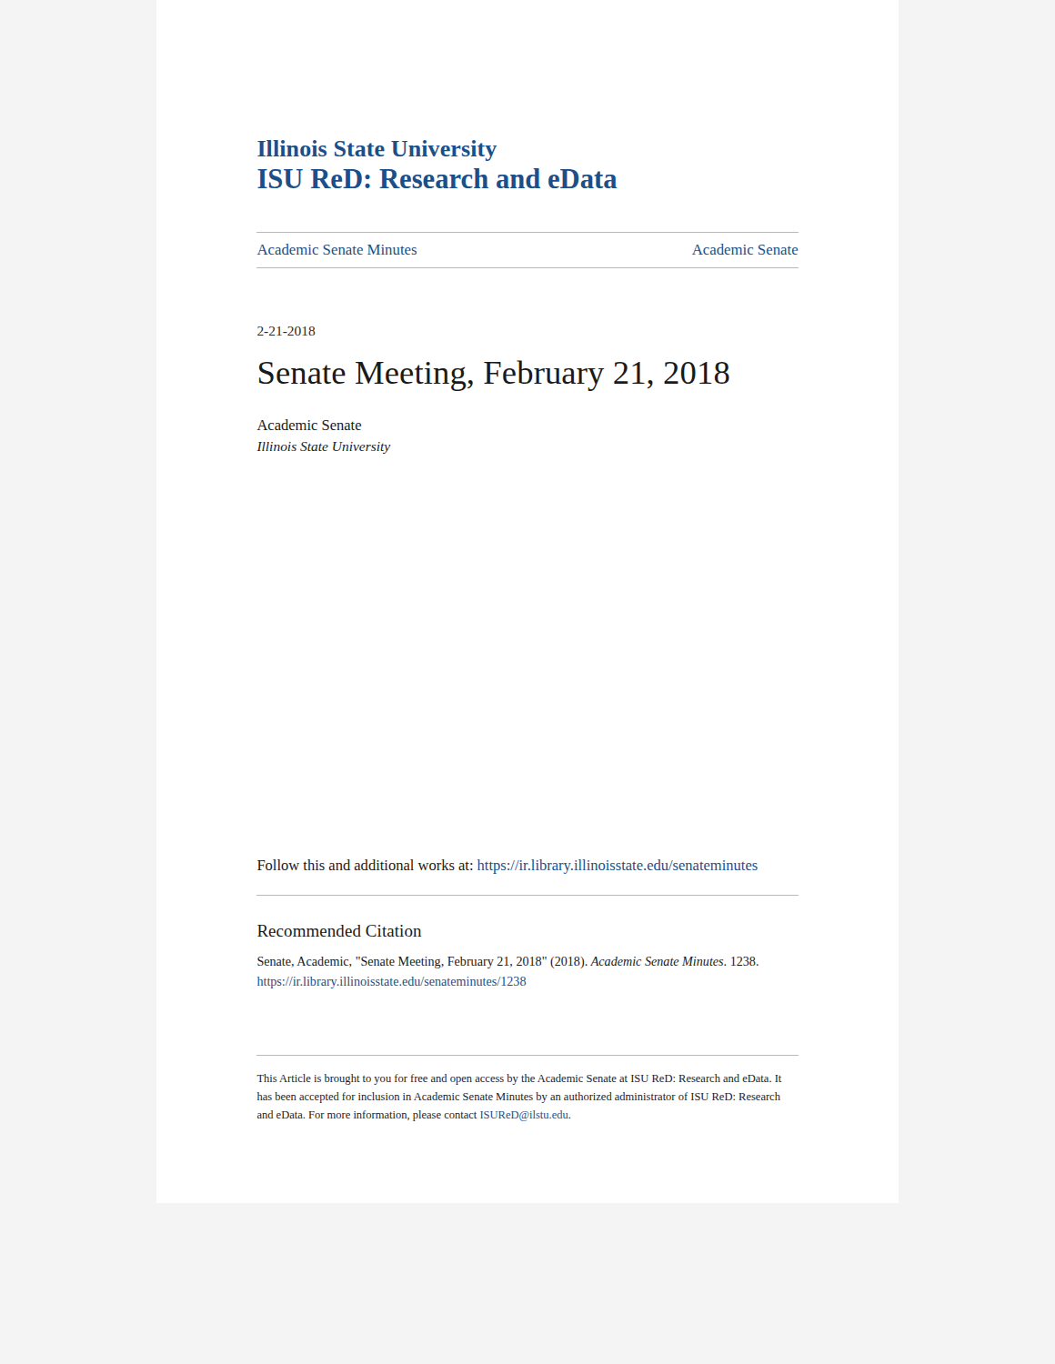Illinois State University
ISU ReD: Research and eData
Academic Senate Minutes
Academic Senate
2-21-2018
Senate Meeting, February 21, 2018
Academic Senate
Illinois State University
Follow this and additional works at: https://ir.library.illinoisstate.edu/senateminutes
Recommended Citation
Senate, Academic, "Senate Meeting, February 21, 2018" (2018). Academic Senate Minutes. 1238.
https://ir.library.illinoisstate.edu/senateminutes/1238
This Article is brought to you for free and open access by the Academic Senate at ISU ReD: Research and eData. It has been accepted for inclusion in Academic Senate Minutes by an authorized administrator of ISU ReD: Research and eData. For more information, please contact ISUReD@ilstu.edu.